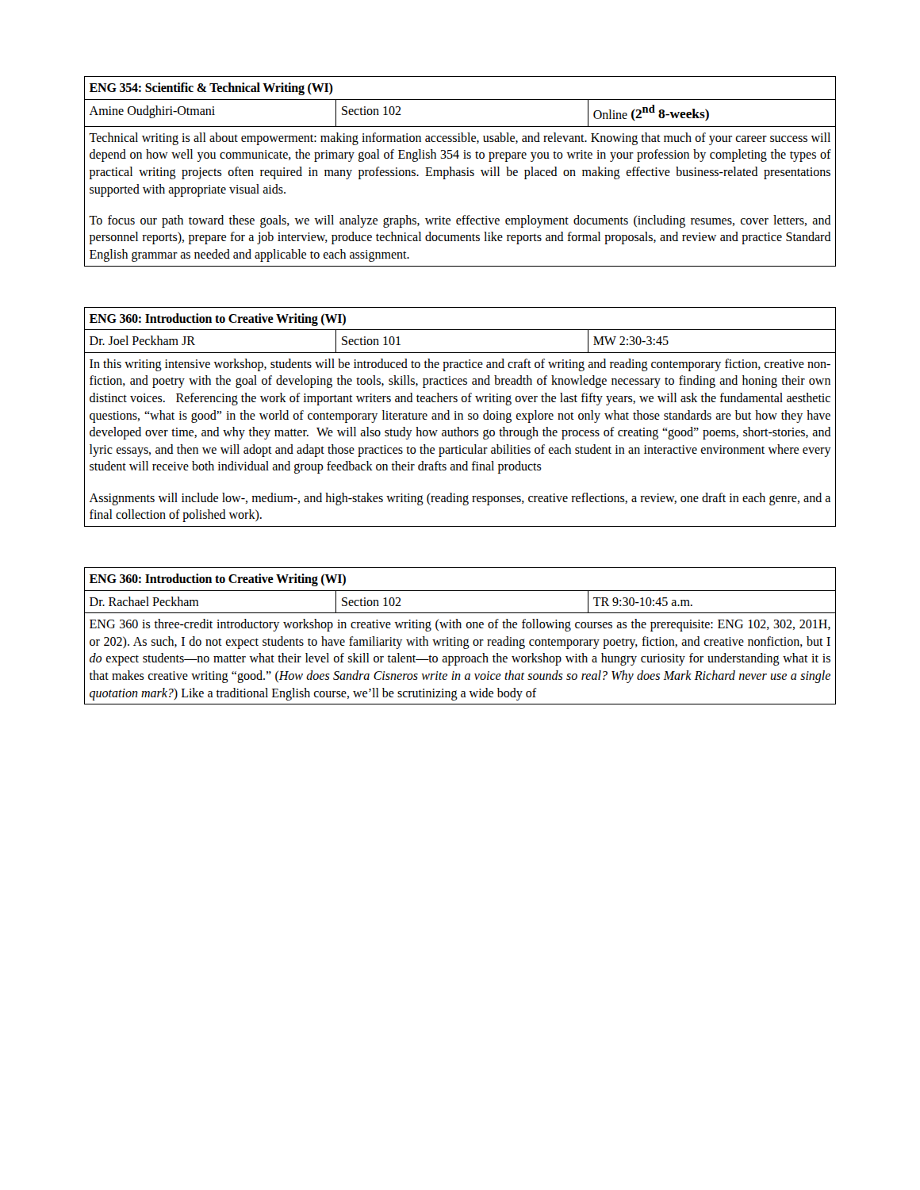| ENG 354: Scientific & Technical Writing (WI) |
| Amine Oudghiri-Otmani | Section 102 | Online (2 nd 8-weeks) |
| Technical writing is all about empowerment: making information accessible, usable, and relevant. Knowing that much of your career success will depend on how well you communicate, the primary goal of English 354 is to prepare you to write in your profession by completing the types of practical writing projects often required in many professions. Emphasis will be placed on making effective business-related presentations supported with appropriate visual aids. To focus our path toward these goals, we will analyze graphs, write effective employment documents (including resumes, cover letters, and personnel reports), prepare for a job interview, produce technical documents like reports and formal proposals, and review and practice Standard English grammar as needed and applicable to each assignment. |
| ENG 360: Introduction to Creative Writing (WI) |
| Dr. Joel Peckham JR | Section 101 | MW 2:30-3:45 |
| In this writing intensive workshop, students will be introduced to the practice and craft of writing and reading contemporary fiction, creative non-fiction, and poetry with the goal of developing the tools, skills, practices and breadth of knowledge necessary to finding and honing their own distinct voices. Referencing the work of important writers and teachers of writing over the last fifty years, we will ask the fundamental aesthetic questions, “what is good” in the world of contemporary literature and in so doing explore not only what those standards are but how they have developed over time, and why they matter. We will also study how authors go through the process of creating “good” poems, short-stories, and lyric essays, and then we will adopt and adapt those practices to the particular abilities of each student in an interactive environment where every student will receive both individual and group feedback on their drafts and final products Assignments will include low-, medium-, and high-stakes writing (reading responses, creative reflections, a review, one draft in each genre, and a final collection of polished work). |
| ENG 360: Introduction to Creative Writing (WI) |
| Dr. Rachael Peckham | Section 102 | TR 9:30-10:45 a.m. |
| ENG 360 is three-credit introductory workshop in creative writing (with one of the following courses as the prerequisite: ENG 102, 302, 201H, or 202). As such, I do not expect students to have familiarity with writing or reading contemporary poetry, fiction, and creative nonfiction, but I do expect students—no matter what their level of skill or talent—to approach the workshop with a hungry curiosity for understanding what it is that makes creative writing “good.” ( How does Sandra Cisneros write in a voice that sounds so real? Why does Mark Richard never use a single quotation mark? ) Like a traditional English course, we’ll be scrutinizing a wide body of |